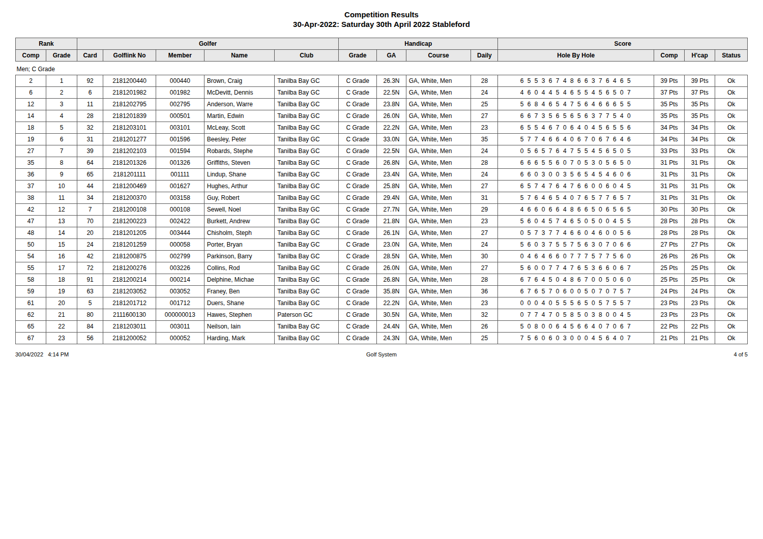Competition Results
30-Apr-2022: Saturday 30th April 2022 Stableford
| Rank | Golfer | Handicap | Score |
| --- | --- | --- | --- |
| Comp | Grade | Card | Golflink No | Member | Name | Club | Grade | GA | Course | Daily | Hole By Hole | Comp | H'cap | Status |
| Men; C Grade |
| 2 | 1 | 92 | 2181200440 | 000440 | Brown, Craig | Tanilba Bay GC | C Grade | 26.3N | GA, White, Men | 28 | 6 5 5 3 6 7 4 8 6 6 3 7 6 4 6 5 | 39 Pts | 39 Pts | Ok |
| 6 | 2 | 6 | 2181201982 | 001982 | McDevitt, Dennis | Tanilba Bay GC | C Grade | 22.5N | GA, White, Men | 24 | 4 6 0 4 4 5 4 6 5 5 4 5 6 5 0 7 | 37 Pts | 37 Pts | Ok |
| 12 | 3 | 11 | 2181202795 | 002795 | Anderson, Warre | Tanilba Bay GC | C Grade | 23.8N | GA, White, Men | 25 | 5 6 8 4 6 5 4 7 5 6 4 6 6 6 5 5 | 35 Pts | 35 Pts | Ok |
| 14 | 4 | 28 | 2181201839 | 000501 | Martin, Edwin | Tanilba Bay GC | C Grade | 26.0N | GA, White, Men | 27 | 6 6 7 3 5 6 5 6 5 6 3 7 7 5 4 0 | 35 Pts | 35 Pts | Ok |
| 18 | 5 | 32 | 2181203101 | 003101 | McLeay, Scott | Tanilba Bay GC | C Grade | 22.2N | GA, White, Men | 23 | 6 5 5 4 6 7 0 6 4 0 4 5 6 5 5 6 | 34 Pts | 34 Pts | Ok |
| 19 | 6 | 31 | 2181201277 | 001596 | Beesley, Peter | Tanilba Bay GC | C Grade | 33.0N | GA, White, Men | 35 | 5 7 7 4 6 6 4 0 6 7 0 6 7 6 4 6 | 34 Pts | 34 Pts | Ok |
| 27 | 7 | 39 | 2181202103 | 001594 | Robards, Stephe | Tanilba Bay GC | C Grade | 22.5N | GA, White, Men | 24 | 0 5 6 5 7 6 4 7 5 5 4 5 6 5 0 5 | 33 Pts | 33 Pts | Ok |
| 35 | 8 | 64 | 2181201326 | 001326 | Griffiths, Steven | Tanilba Bay GC | C Grade | 26.8N | GA, White, Men | 28 | 6 6 6 5 5 6 0 7 0 5 3 0 5 6 5 0 | 31 Pts | 31 Pts | Ok |
| 36 | 9 | 65 | 2181201111 | 001111 | Lindup, Shane | Tanilba Bay GC | C Grade | 23.4N | GA, White, Men | 24 | 6 6 0 3 0 0 3 5 6 5 4 5 4 6 0 6 | 31 Pts | 31 Pts | Ok |
| 37 | 10 | 44 | 2181200469 | 001627 | Hughes, Arthur | Tanilba Bay GC | C Grade | 25.8N | GA, White, Men | 27 | 6 5 7 4 7 6 4 7 6 6 0 0 6 0 4 5 | 31 Pts | 31 Pts | Ok |
| 38 | 11 | 34 | 2181200370 | 003158 | Guy, Robert | Tanilba Bay GC | C Grade | 29.4N | GA, White, Men | 31 | 5 7 6 4 6 5 4 0 7 6 5 7 7 6 5 7 | 31 Pts | 31 Pts | Ok |
| 42 | 12 | 7 | 2181200108 | 000108 | Sewell, Noel | Tanilba Bay GC | C Grade | 27.7N | GA, White, Men | 29 | 4 6 6 0 6 6 4 8 6 6 5 0 6 5 6 5 | 30 Pts | 30 Pts | Ok |
| 47 | 13 | 70 | 2181200223 | 002422 | Burkett, Andrew | Tanilba Bay GC | C Grade | 21.8N | GA, White, Men | 23 | 5 6 0 4 5 7 4 6 5 0 5 0 0 4 5 5 | 28 Pts | 28 Pts | Ok |
| 48 | 14 | 20 | 2181201205 | 003444 | Chisholm, Steph | Tanilba Bay GC | C Grade | 26.1N | GA, White, Men | 27 | 0 5 7 3 7 7 4 6 6 0 4 6 0 0 5 6 | 28 Pts | 28 Pts | Ok |
| 50 | 15 | 24 | 2181201259 | 000058 | Porter, Bryan | Tanilba Bay GC | C Grade | 23.0N | GA, White, Men | 24 | 5 6 0 3 7 5 5 7 5 6 3 0 7 0 6 6 | 27 Pts | 27 Pts | Ok |
| 54 | 16 | 42 | 2181200875 | 002799 | Parkinson, Barry | Tanilba Bay GC | C Grade | 28.5N | GA, White, Men | 30 | 0 4 6 4 6 6 0 7 7 7 5 7 7 5 6 0 | 26 Pts | 26 Pts | Ok |
| 55 | 17 | 72 | 2181200276 | 003226 | Collins, Rod | Tanilba Bay GC | C Grade | 26.0N | GA, White, Men | 27 | 5 6 0 0 7 7 4 7 6 5 3 6 6 0 6 7 | 25 Pts | 25 Pts | Ok |
| 58 | 18 | 91 | 2181200214 | 000214 | Delphine, Michae | Tanilba Bay GC | C Grade | 26.8N | GA, White, Men | 28 | 6 7 6 4 5 0 4 8 6 7 0 0 5 0 6 0 | 25 Pts | 25 Pts | Ok |
| 59 | 19 | 63 | 2181203052 | 003052 | Franey, Ben | Tanilba Bay GC | C Grade | 35.8N | GA, White, Men | 36 | 6 7 6 5 7 0 6 0 0 5 0 7 0 7 5 7 | 24 Pts | 24 Pts | Ok |
| 61 | 20 | 5 | 2181201712 | 001712 | Duers, Shane | Tanilba Bay GC | C Grade | 22.2N | GA, White, Men | 23 | 0 0 0 4 0 5 5 5 6 5 0 5 7 5 5 7 | 23 Pts | 23 Pts | Ok |
| 62 | 21 | 80 | 2111600130 | 000000013 | Hawes, Stephen | Paterson GC | C Grade | 30.5N | GA, White, Men | 32 | 0 7 7 4 7 0 5 8 5 0 3 8 0 0 4 5 | 23 Pts | 23 Pts | Ok |
| 65 | 22 | 84 | 2181203011 | 003011 | Neilson, Iain | Tanilba Bay GC | C Grade | 24.4N | GA, White, Men | 26 | 5 0 8 0 0 6 4 5 6 6 4 0 7 0 6 7 | 22 Pts | 22 Pts | Ok |
| 67 | 23 | 56 | 2181200052 | 000052 | Harding, Mark | Tanilba Bay GC | C Grade | 24.3N | GA, White, Men | 25 | 7 5 6 0 6 0 3 0 0 0 4 5 6 4 0 7 | 21 Pts | 21 Pts | Ok |
30/04/2022 4:14 PM
Golf System
4 of 5